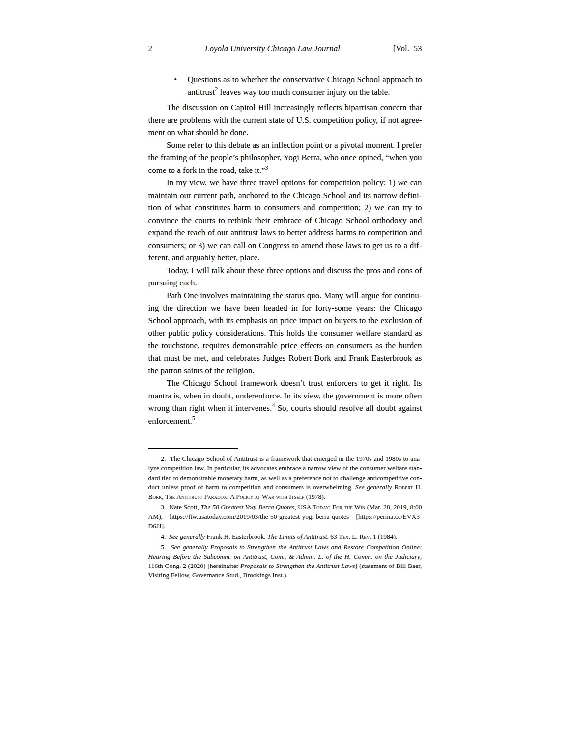2 Loyola University Chicago Law Journal [Vol. 53
Questions as to whether the conservative Chicago School approach to antitrust2 leaves way too much consumer injury on the table.
The discussion on Capitol Hill increasingly reflects bipartisan concern that there are problems with the current state of U.S. competition policy, if not agreement on what should be done.
Some refer to this debate as an inflection point or a pivotal moment. I prefer the framing of the people’s philosopher, Yogi Berra, who once opined, “when you come to a fork in the road, take it.”3
In my view, we have three travel options for competition policy: 1) we can maintain our current path, anchored to the Chicago School and its narrow definition of what constitutes harm to consumers and competition; 2) we can try to convince the courts to rethink their embrace of Chicago School orthodoxy and expand the reach of our antitrust laws to better address harms to competition and consumers; or 3) we can call on Congress to amend those laws to get us to a different, and arguably better, place.
Today, I will talk about these three options and discuss the pros and cons of pursuing each.
Path One involves maintaining the status quo. Many will argue for continuing the direction we have been headed in for forty-some years: the Chicago School approach, with its emphasis on price impact on buyers to the exclusion of other public policy considerations. This holds the consumer welfare standard as the touchstone, requires demonstrable price effects on consumers as the burden that must be met, and celebrates Judges Robert Bork and Frank Easterbrook as the patron saints of the religion.
The Chicago School framework doesn’t trust enforcers to get it right. Its mantra is, when in doubt, underenforce. In its view, the government is more often wrong than right when it intervenes.4 So, courts should resolve all doubt against enforcement.5
2. The Chicago School of Antitrust is a framework that emerged in the 1970s and 1980s to analyze competition law. In particular, its advocates embrace a narrow view of the consumer welfare standard tied to demonstrable monetary harm, as well as a preference not to challenge anticompetitive conduct unless proof of harm to competition and consumers is overwhelming. See generally Robert H. Bork, The Antitrust Paradox: A Policy at War with Itself (1978).
3. Nate Scott, The 50 Greatest Yogi Berra Quotes, USA Today: For the Win (Mar. 28, 2019, 8:00 AM), https://ftw.usatoday.com/2019/03/the-50-greatest-yogi-berra-quotes [https://perma.cc/EVX3-D6JJ].
4. See generally Frank H. Easterbrook, The Limits of Antitrust, 63 Tex. L. Rev. 1 (1984).
5. See generally Proposals to Strengthen the Antitrust Laws and Restore Competition Online: Hearing Before the Subcomm. on Antitrust, Com., & Admin. L. of the H. Comm. on the Judiciary, 116th Cong. 2 (2020) [hereinafter Proposals to Strengthen the Antitrust Laws] (statement of Bill Baer, Visiting Fellow, Governance Stud., Brookings Inst.).